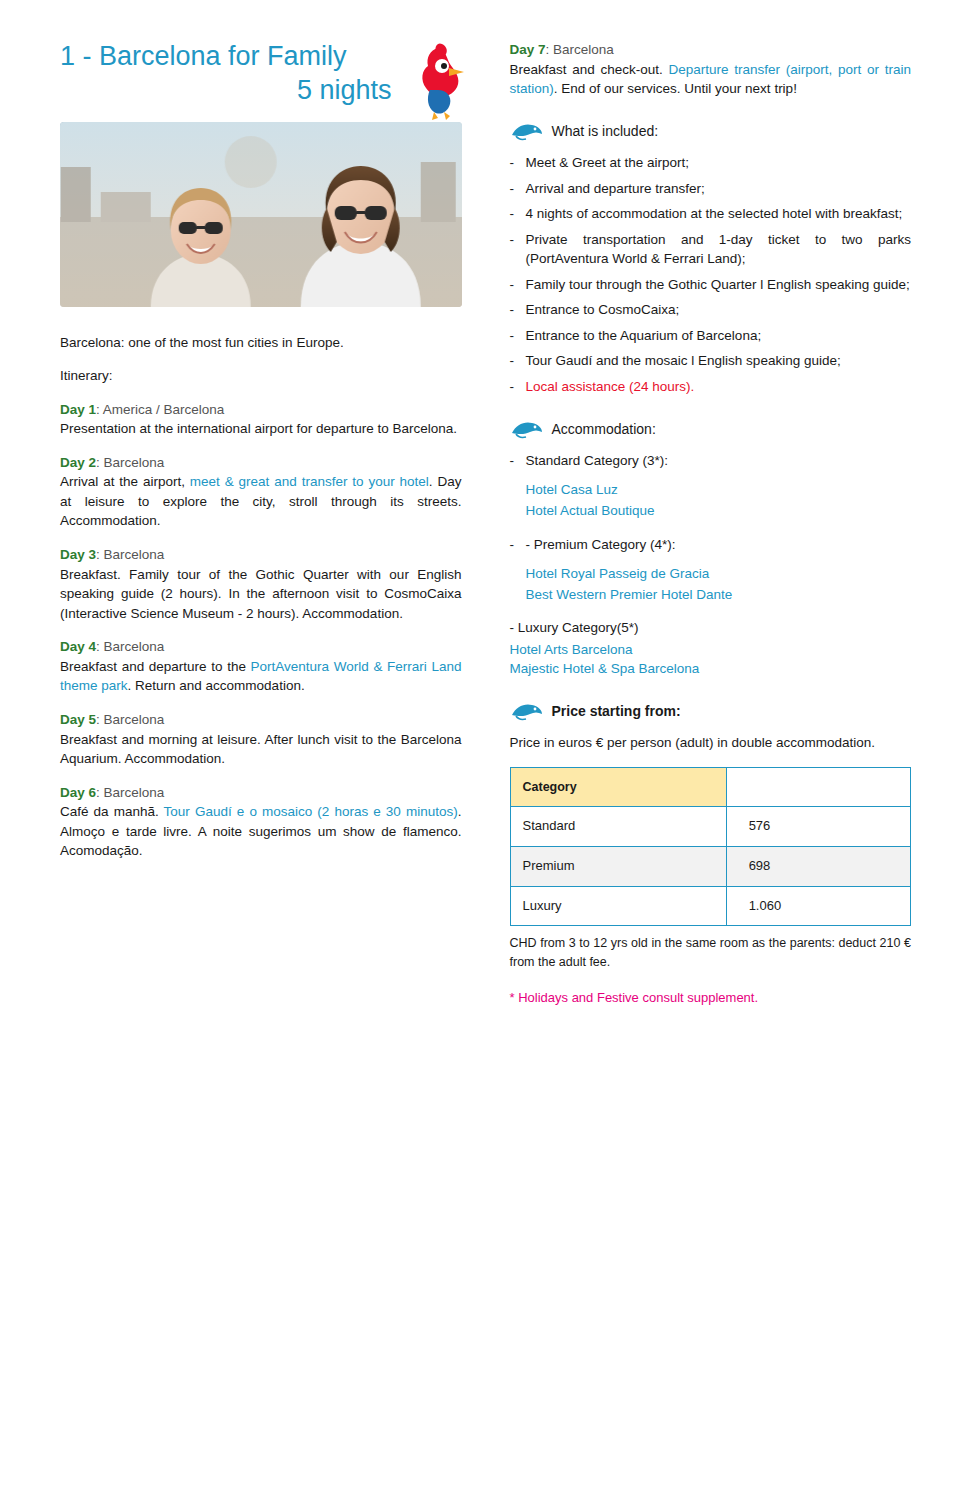1 - Barcelona for Family 5 nights
Barcelona: one of the most fun cities in Europe.
Itinerary:
Day 1: America / Barcelona
Presentation at the international airport for departure to Barcelona.
Day 2: Barcelona
Arrival at the airport, meet & great and transfer to your hotel. Day at leisure to explore the city, stroll through its streets. Accommodation.
Day 3: Barcelona
Breakfast. Family tour of the Gothic Quarter with our English speaking guide (2 hours). In the afternoon visit to CosmoCaixa (Interactive Science Museum - 2 hours). Accommodation.
Day 4: Barcelona
Breakfast and departure to the PortAventura World & Ferrari Land theme park. Return and accommodation.
Day 5: Barcelona
Breakfast and morning at leisure. After lunch visit to the Barcelona Aquarium. Accommodation.
Day 6: Barcelona
Café da manhã. Tour Gaudí e o mosaico (2 horas e 30 minutos). Almoço e tarde livre. A noite sugerimos um show de flamenco. Acomodação.
Day 7: Barcelona
Breakfast and check-out. Departure transfer (airport, port or train station). End of our services. Until your next trip!
What is included:
Meet & Greet at the airport;
Arrival and departure transfer;
4 nights of accommodation at the selected hotel with breakfast;
Private transportation and 1-day ticket to two parks (PortAventura World & Ferrari Land);
Family tour through the Gothic Quarter l English speaking guide;
Entrance to CosmoCaixa;
Entrance to the Aquarium of Barcelona;
Tour Gaudí and the mosaic l English speaking guide;
Local assistance (24 hours).
Accommodation:
Standard Category (3*):
Hotel Casa Luz
Hotel Actual Boutique
- Premium Category (4*):
Hotel Royal Passeig de Gracia
Best Western Premier Hotel Dante
- Luxury Category(5*)
Hotel Arts Barcelona
Majestic Hotel & Spa Barcelona
Price starting from:
Price in euros € per person (adult) in double accommodation.
| Category | |
| --- | --- |
| Standard | 576 |
| Premium | 698 |
| Luxury | 1.060 |
CHD from 3 to 12 yrs old in the same room as the parents: deduct 210 € from the adult fee.
* Holidays and Festive consult supplement.